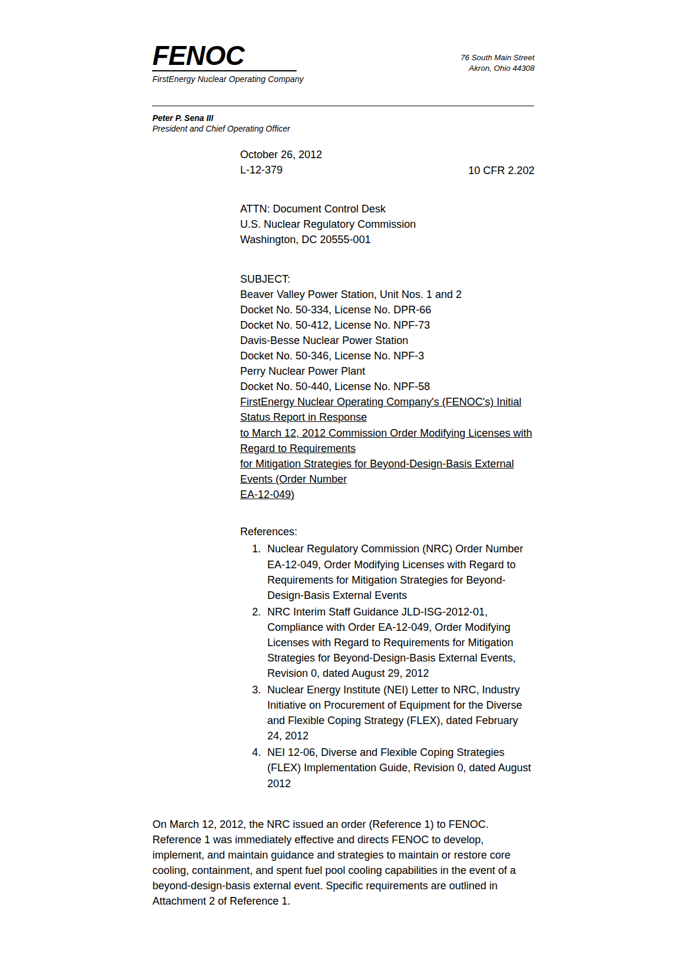FENOC
FirstEnergy Nuclear Operating Company
76 South Main Street
Akron, Ohio 44308
Peter P. Sena III
President and Chief Operating Officer
October 26, 2012 L-12-379 10 CFR 2.202
ATTN: Document Control Desk
U.S. Nuclear Regulatory Commission
Washington, DC 20555-001
SUBJECT: Beaver Valley Power Station, Unit Nos. 1 and 2 Docket No. 50-334, License No. DPR-66 Docket No. 50-412, License No. NPF-73 Davis-Besse Nuclear Power Station Docket No. 50-346, License No. NPF-3 Perry Nuclear Power Plant Docket No. 50-440, License No. NPF-58 FirstEnergy Nuclear Operating Company's (FENOC's) Initial Status Report in Response to March 12, 2012 Commission Order Modifying Licenses with Regard to Requirements for Mitigation Strategies for Beyond-Design-Basis External Events (Order Number EA-12-049)
References:
Nuclear Regulatory Commission (NRC) Order Number EA-12-049, Order Modifying Licenses with Regard to Requirements for Mitigation Strategies for Beyond-Design-Basis External Events
NRC Interim Staff Guidance JLD-ISG-2012-01, Compliance with Order EA-12-049, Order Modifying Licenses with Regard to Requirements for Mitigation Strategies for Beyond-Design-Basis External Events, Revision 0, dated August 29, 2012
Nuclear Energy Institute (NEI) Letter to NRC, Industry Initiative on Procurement of Equipment for the Diverse and Flexible Coping Strategy (FLEX), dated February 24, 2012
NEI 12-06, Diverse and Flexible Coping Strategies (FLEX) Implementation Guide, Revision 0, dated August 2012
On March 12, 2012, the NRC issued an order (Reference 1) to FENOC. Reference 1 was immediately effective and directs FENOC to develop, implement, and maintain guidance and strategies to maintain or restore core cooling, containment, and spent fuel pool cooling capabilities in the event of a beyond-design-basis external event. Specific requirements are outlined in Attachment 2 of Reference 1.